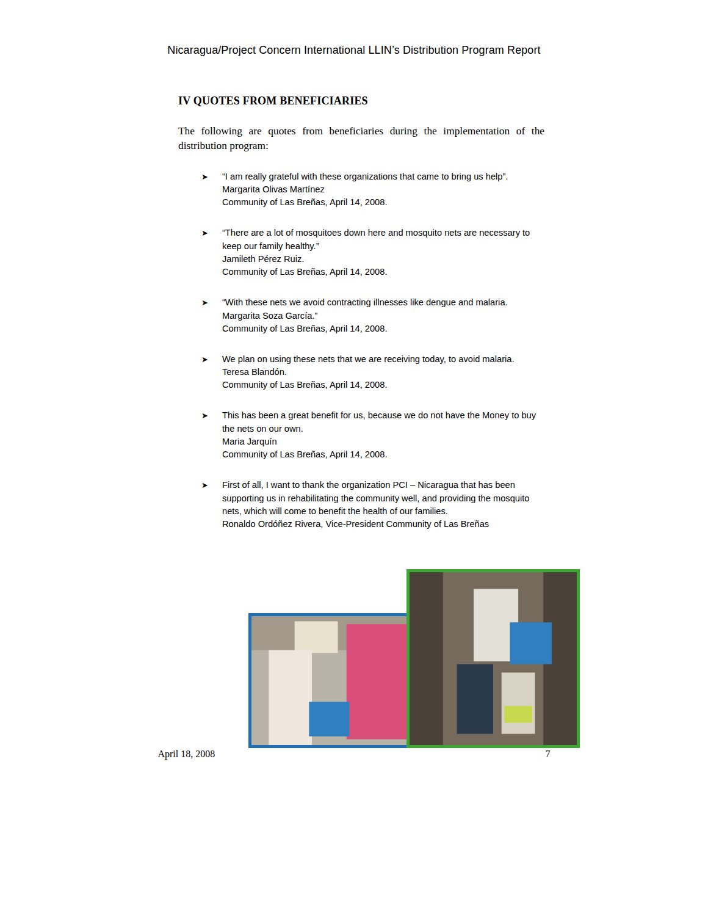Nicaragua/Project Concern International LLIN’s Distribution Program Report
IV QUOTES FROM BENEFICIARIES
The following are quotes from beneficiaries during the implementation of the distribution program:
“I am really grateful with these organizations that came to bring us help”. Margarita Olivas Martínez Community of Las Breñas, April 14, 2008.
“There are a lot of mosquitoes down here and mosquito nets are necessary to keep our family healthy.” Jamileth Pérez Ruiz. Community of Las Breñas, April 14, 2008.
“With these nets we avoid contracting illnesses like dengue and malaria. Margarita Soza García.” Community of Las Breñas, April 14, 2008.
We plan on using these nets that we are receiving today, to avoid malaria. Teresa Blandón. Community of Las Breñas, April 14, 2008.
This has been a great benefit for us, because we do not have the Money to buy the nets on our own. Maria Jarquín Community of Las Breñas, April 14, 2008.
First of all, I want to thank the organization PCI – Nicaragua that has been supporting us in rehabilitating the community well, and providing the mosquito nets, which will come to benefit the health of our families. Ronaldo Ordóñez Rivera, Vice-President Community of Las Breñas
April 18, 2008 7